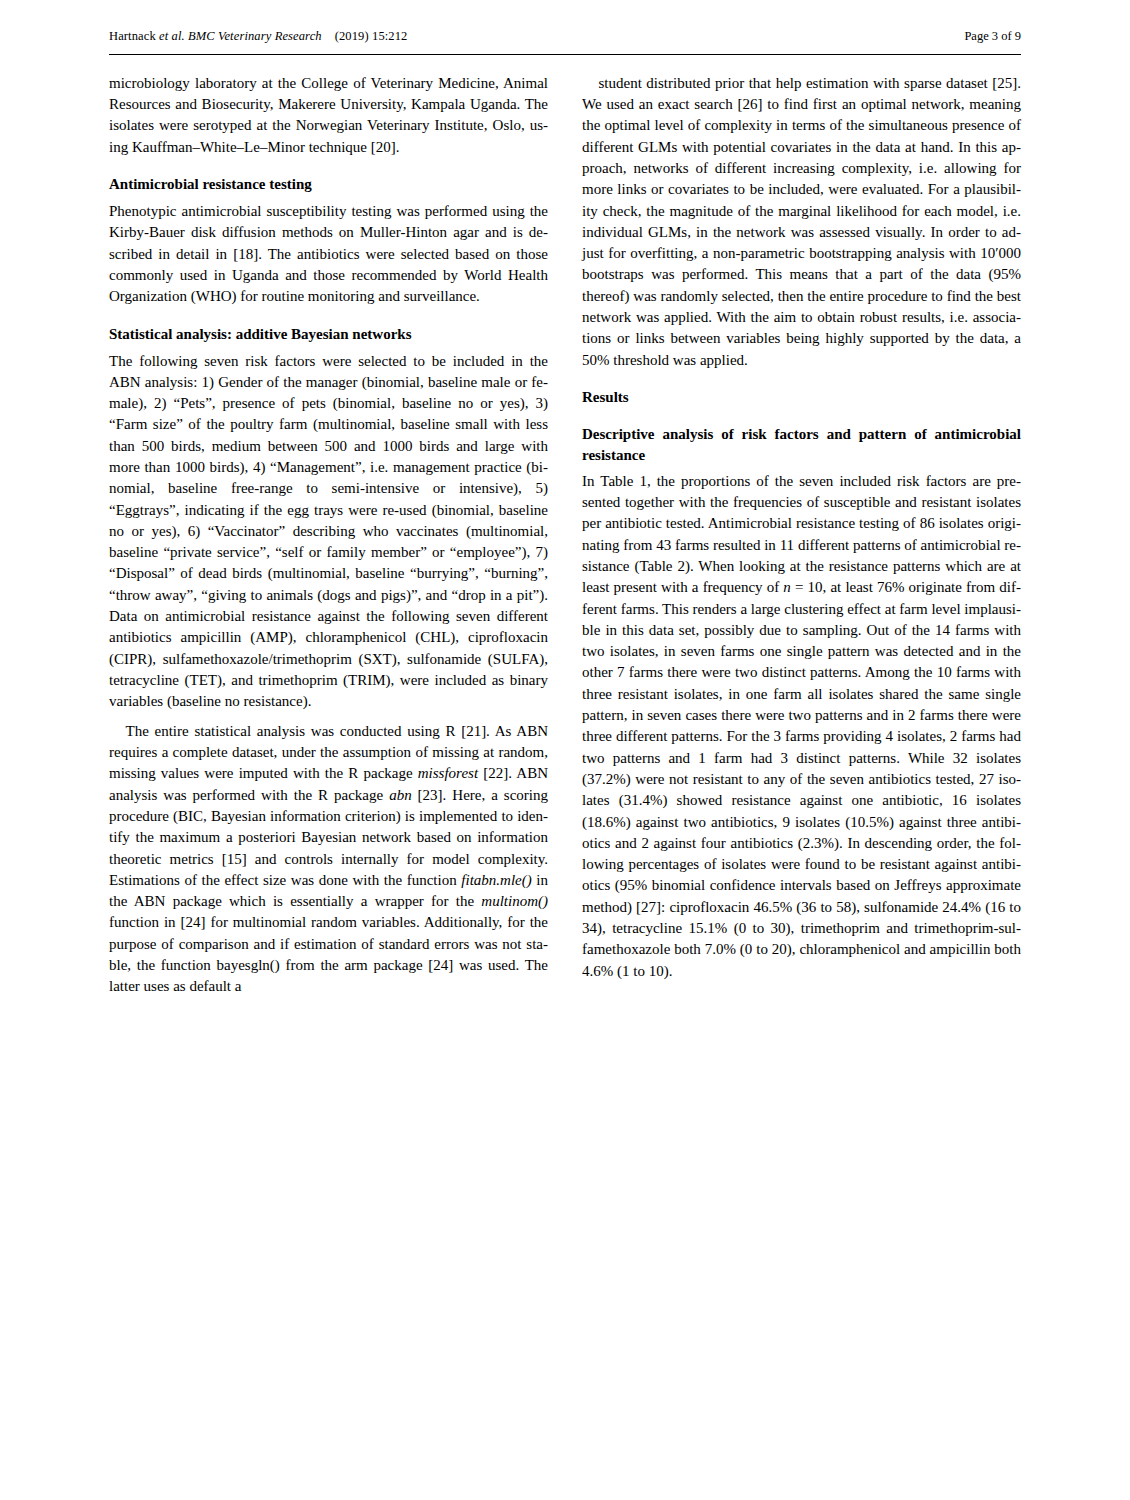Hartnack et al. BMC Veterinary Research (2019) 15:212
Page 3 of 9
microbiology laboratory at the College of Veterinary Medicine, Animal Resources and Biosecurity, Makerere University, Kampala Uganda. The isolates were serotyped at the Norwegian Veterinary Institute, Oslo, using Kauffman–White–Le–Minor technique [20].
Antimicrobial resistance testing
Phenotypic antimicrobial susceptibility testing was performed using the Kirby-Bauer disk diffusion methods on Muller-Hinton agar and is described in detail in [18]. The antibiotics were selected based on those commonly used in Uganda and those recommended by World Health Organization (WHO) for routine monitoring and surveillance.
Statistical analysis: additive Bayesian networks
The following seven risk factors were selected to be included in the ABN analysis: 1) Gender of the manager (binomial, baseline male or female), 2) “Pets”, presence of pets (binomial, baseline no or yes), 3) “Farm size” of the poultry farm (multinomial, baseline small with less than 500 birds, medium between 500 and 1000 birds and large with more than 1000 birds), 4) “Management”, i.e. management practice (binomial, baseline free-range to semi-intensive or intensive), 5) “Eggtrays”, indicating if the egg trays were re-used (binomial, baseline no or yes), 6) “Vaccinator” describing who vaccinates (multinomial, baseline “private service”, “self or family member” or “employee”), 7) “Disposal” of dead birds (multinomial, baseline “burrying”, “burning”, “throw away”, “giving to animals (dogs and pigs)”, and “drop in a pit”). Data on antimicrobial resistance against the following seven different antibiotics ampicillin (AMP), chloramphenicol (CHL), ciprofloxacin (CIPR), sulfamethoxazole/trimethoprim (SXT), sulfonamide (SULFA), tetracycline (TET), and trimethoprim (TRIM), were included as binary variables (baseline no resistance).
The entire statistical analysis was conducted using R [21]. As ABN requires a complete dataset, under the assumption of missing at random, missing values were imputed with the R package missforest [22]. ABN analysis was performed with the R package abn [23]. Here, a scoring procedure (BIC, Bayesian information criterion) is implemented to identify the maximum a posteriori Bayesian network based on information theoretic metrics [15] and controls internally for model complexity. Estimations of the effect size was done with the function fitabn.mle() in the ABN package which is essentially a wrapper for the multinom() function in [24] for multinomial random variables. Additionally, for the purpose of comparison and if estimation of standard errors was not stable, the function bayesgln() from the arm package [24] was used. The latter uses as default a
student distributed prior that help estimation with sparse dataset [25]. We used an exact search [26] to find first an optimal network, meaning the optimal level of complexity in terms of the simultaneous presence of different GLMs with potential covariates in the data at hand. In this approach, networks of different increasing complexity, i.e. allowing for more links or covariates to be included, were evaluated. For a plausibility check, the magnitude of the marginal likelihood for each model, i.e. individual GLMs, in the network was assessed visually. In order to adjust for overfitting, a non-parametric bootstrapping analysis with 10′000 bootstraps was performed. This means that a part of the data (95% thereof) was randomly selected, then the entire procedure to find the best network was applied. With the aim to obtain robust results, i.e. associations or links between variables being highly supported by the data, a 50% threshold was applied.
Results
Descriptive analysis of risk factors and pattern of antimicrobial resistance
In Table 1, the proportions of the seven included risk factors are presented together with the frequencies of susceptible and resistant isolates per antibiotic tested. Antimicrobial resistance testing of 86 isolates originating from 43 farms resulted in 11 different patterns of antimicrobial resistance (Table 2). When looking at the resistance patterns which are at least present with a frequency of n = 10, at least 76% originate from different farms. This renders a large clustering effect at farm level implausible in this data set, possibly due to sampling. Out of the 14 farms with two isolates, in seven farms one single pattern was detected and in the other 7 farms there were two distinct patterns. Among the 10 farms with three resistant isolates, in one farm all isolates shared the same single pattern, in seven cases there were two patterns and in 2 farms there were three different patterns. For the 3 farms providing 4 isolates, 2 farms had two patterns and 1 farm had 3 distinct patterns. While 32 isolates (37.2%) were not resistant to any of the seven antibiotics tested, 27 isolates (31.4%) showed resistance against one antibiotic, 16 isolates (18.6%) against two antibiotics, 9 isolates (10.5%) against three antibiotics and 2 against four antibiotics (2.3%). In descending order, the following percentages of isolates were found to be resistant against antibiotics (95% binomial confidence intervals based on Jeffreys approximate method) [27]: ciprofloxacin 46.5% (36 to 58), sulfonamide 24.4% (16 to 34), tetracycline 15.1% (0 to 30), trimethoprim and trimethoprim-sulfamethoxazole both 7.0% (0 to 20), chloramphenicol and ampicillin both 4.6% (1 to 10).